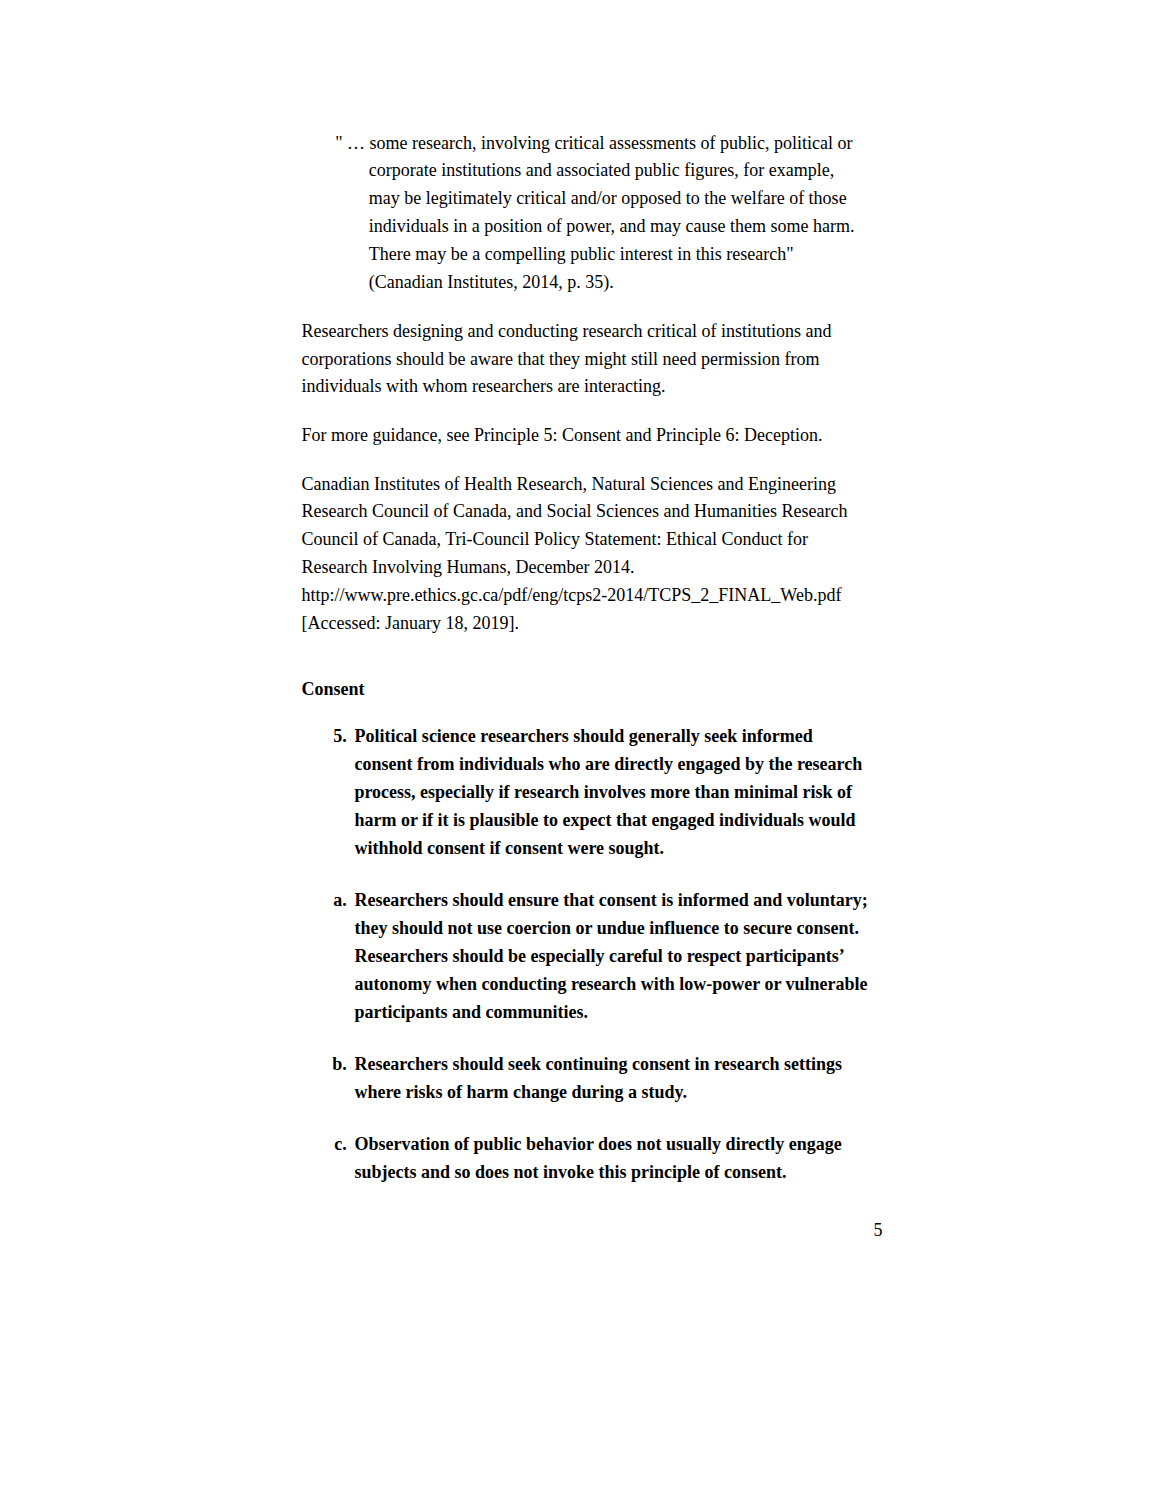" … some research, involving critical assessments of public, political or corporate institutions and associated public figures, for example, may be legitimately critical and/or opposed to the welfare of those individuals in a position of power, and may cause them some harm. There may be a compelling public interest in this research" (Canadian Institutes, 2014, p. 35).
Researchers designing and conducting research critical of institutions and corporations should be aware that they might still need permission from individuals with whom researchers are interacting.
For more guidance, see Principle 5: Consent and Principle 6: Deception.
Canadian Institutes of Health Research, Natural Sciences and Engineering Research Council of Canada, and Social Sciences and Humanities Research Council of Canada, Tri-Council Policy Statement: Ethical Conduct for Research Involving Humans, December 2014. http://www.pre.ethics.gc.ca/pdf/eng/tcps2-2014/TCPS_2_FINAL_Web.pdf [Accessed: January 18, 2019].
Consent
5. Political science researchers should generally seek informed consent from individuals who are directly engaged by the research process, especially if research involves more than minimal risk of harm or if it is plausible to expect that engaged individuals would withhold consent if consent were sought.
a. Researchers should ensure that consent is informed and voluntary; they should not use coercion or undue influence to secure consent. Researchers should be especially careful to respect participants’ autonomy when conducting research with low-power or vulnerable participants and communities.
b. Researchers should seek continuing consent in research settings where risks of harm change during a study.
c. Observation of public behavior does not usually directly engage subjects and so does not invoke this principle of consent.
5